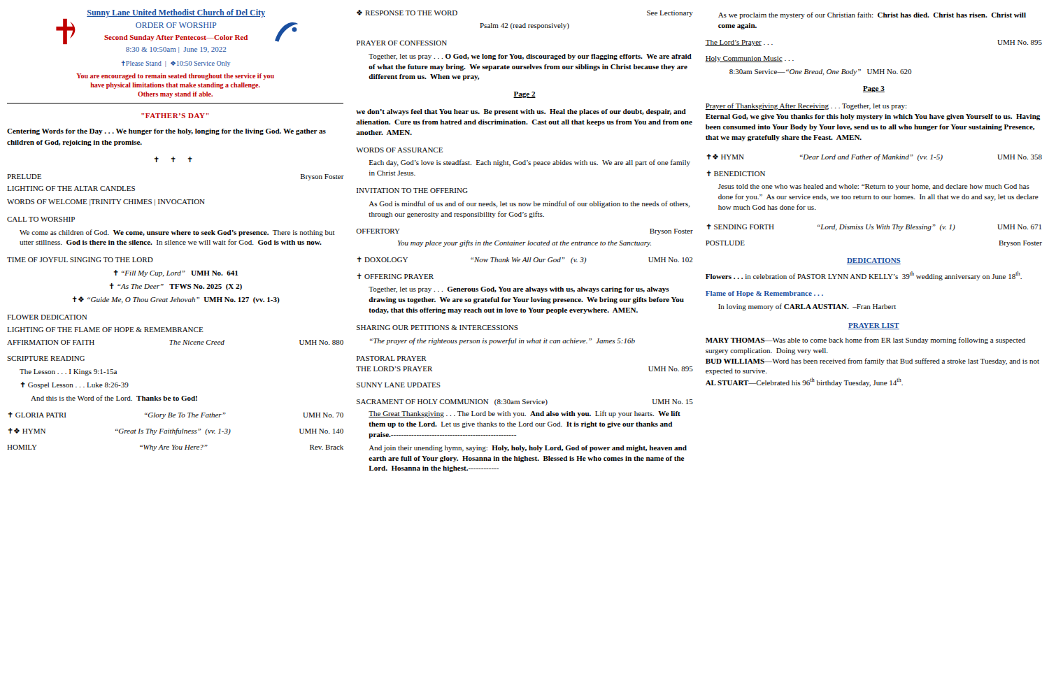Sunny Lane United Methodist Church of Del City
ORDER OF WORSHIP
Second Sunday After Pentecost—Color Red
8:30 & 10:50am | June 19, 2022
✝Please Stand | ❖10:50 Service Only
You are encouraged to remain seated throughout the service if you
have physical limitations that make standing a challenge.
Others may stand if able.
"FATHER’S DAY"
Centering Words for the Day . . . We hunger for the holy, longing for the living God. We gather as children of God, rejoicing in the promise.
✝ ✝ ✝
PRELUDE Bryson Foster
LIGHTING OF THE ALTAR CANDLES
WORDS OF WELCOME |TRINITY CHIMES | INVOCATION
CALL TO WORSHIP
We come as children of God. We come, unsure where to seek God’s presence. There is nothing but utter stillness. God is there in the silence. In silence we will wait for God. God is with us now.
TIME OF JOYFUL SINGING TO THE LORD
✝ “Fill My Cup, Lord” UMH No. 641
✝ “As The Deer” TFWS No. 2025 (X 2)
✝❖ “Guide Me, O Thou Great Jehovah” UMH No. 127 (vv. 1-3)
FLOWER DEDICATION
LIGHTING OF THE FLAME OF HOPE & REMEMBRANCE
AFFIRMATION OF FAITH The Nicene Creed UMH No. 880
SCRIPTURE READING
The Lesson . . . I Kings 9:1-15a
✝ Gospel Lesson . . . Luke 8:26-39
And this is the Word of the Lord. Thanks be to God!
✝ GLORIA PATRI “Glory Be To The Father” UMH No. 70
✝❖ HYMN “Great Is Thy Faithfulness” (vv. 1-3) UMH No. 140
HOMILY “Why Are You Here?” Rev. Brack
❖ RESPONSE TO THE WORD See Lectionary
Psalm 42 (read responsively)
PRAYER OF CONFESSION
Together, let us pray . . . O God, we long for You, discouraged by our flagging efforts. We are afraid of what the future may bring. We separate ourselves from our siblings in Christ because they are different from us. When we pray,
Page 2
we don’t always feel that You hear us. Be present with us. Heal the places of our doubt, despair, and alienation. Cure us from hatred and discrimination. Cast out all that keeps us from You and from one another. AMEN.
WORDS OF ASSURANCE
Each day, God’s love is steadfast. Each night, God’s peace abides with us. We are all part of one family in Christ Jesus.
INVITATION TO THE OFFERING
As God is mindful of us and of our needs, let us now be mindful of our obligation to the needs of others, through our generosity and responsibility for God’s gifts.
OFFERTORY Bryson Foster
You may place your gifts in the Container located at the entrance to the Sanctuary.
✝ DOXOLOGY “Now Thank We All Our God” (v. 3) UMH No. 102
✝ OFFERING PRAYER
Together, let us pray . . . Generous God, You are always with us, always caring for us, always drawing us together. We are so grateful for Your loving presence. We bring our gifts before You today, that this offering may reach out in love to Your people everywhere. AMEN.
SHARING OUR PETITIONS & INTERCESSIONS
“The prayer of the righteous person is powerful in what it can achieve.” James 5:16b
PASTORAL PRAYER
THE LORD’S PRAYER UMH No. 895
SUNNY LANE UPDATES
SACRAMENT OF HOLY COMMUNION (8:30am Service) UMH No. 15
The Great Thanksgiving . . . The Lord be with you. And also with you. Lift up your hearts. We lift them up to the Lord. Let us give thanks to the Lord our God. It is right to give our thanks and praise.-------------------------------------------------
And join their unending hymn, saying: Holy, holy, holy Lord, God of power and might, heaven and earth are full of Your glory. Hosanna in the highest. Blessed is He who comes in the name of the Lord. Hosanna in the highest.------------
As we proclaim the mystery of our Christian faith: Christ has died. Christ has risen. Christ will come again.
The Lord’s Prayer . . . UMH No. 895
Holy Communion Music . . .
8:30am Service—“One Bread, One Body” UMH No. 620
Page 3
Prayer of Thanksgiving After Receiving . . . Together, let us pray:
Eternal God, we give You thanks for this holy mystery in which You have given Yourself to us. Having been consumed into Your Body by Your love, send us to all who hunger for Your sustaining Presence, that we may gratefully share the Feast. AMEN.
✝❖ HYMN “Dear Lord and Father of Mankind” (vv. 1-5) UMH No. 358
✝ BENEDICTION
Jesus told the one who was healed and whole: “Return to your home, and declare how much God has done for you.” As our service ends, we too return to our homes. In all that we do and say, let us declare how much God has done for us.
✝ SENDING FORTH “Lord, Dismiss Us With Thy Blessing” (v. 1) UMH No. 671
POSTLUDE Bryson Foster
DEDICATIONS
Flowers . . . in celebration of PASTOR LYNN AND KELLY’s 39th wedding anniversary on June 18th.
Flame of Hope & Remembrance . . .
In loving memory of CARLA AUSTIAN. –Fran Harbert
PRAYER LIST
MARY THOMAS—Was able to come back home from ER last Sunday morning following a suspected surgery complication. Doing very well.
BUD WILLIAMS—Word has been received from family that Bud suffered a stroke last Tuesday, and is not expected to survive.
AL STUART—Celebrated his 96th birthday Tuesday, June 14th.